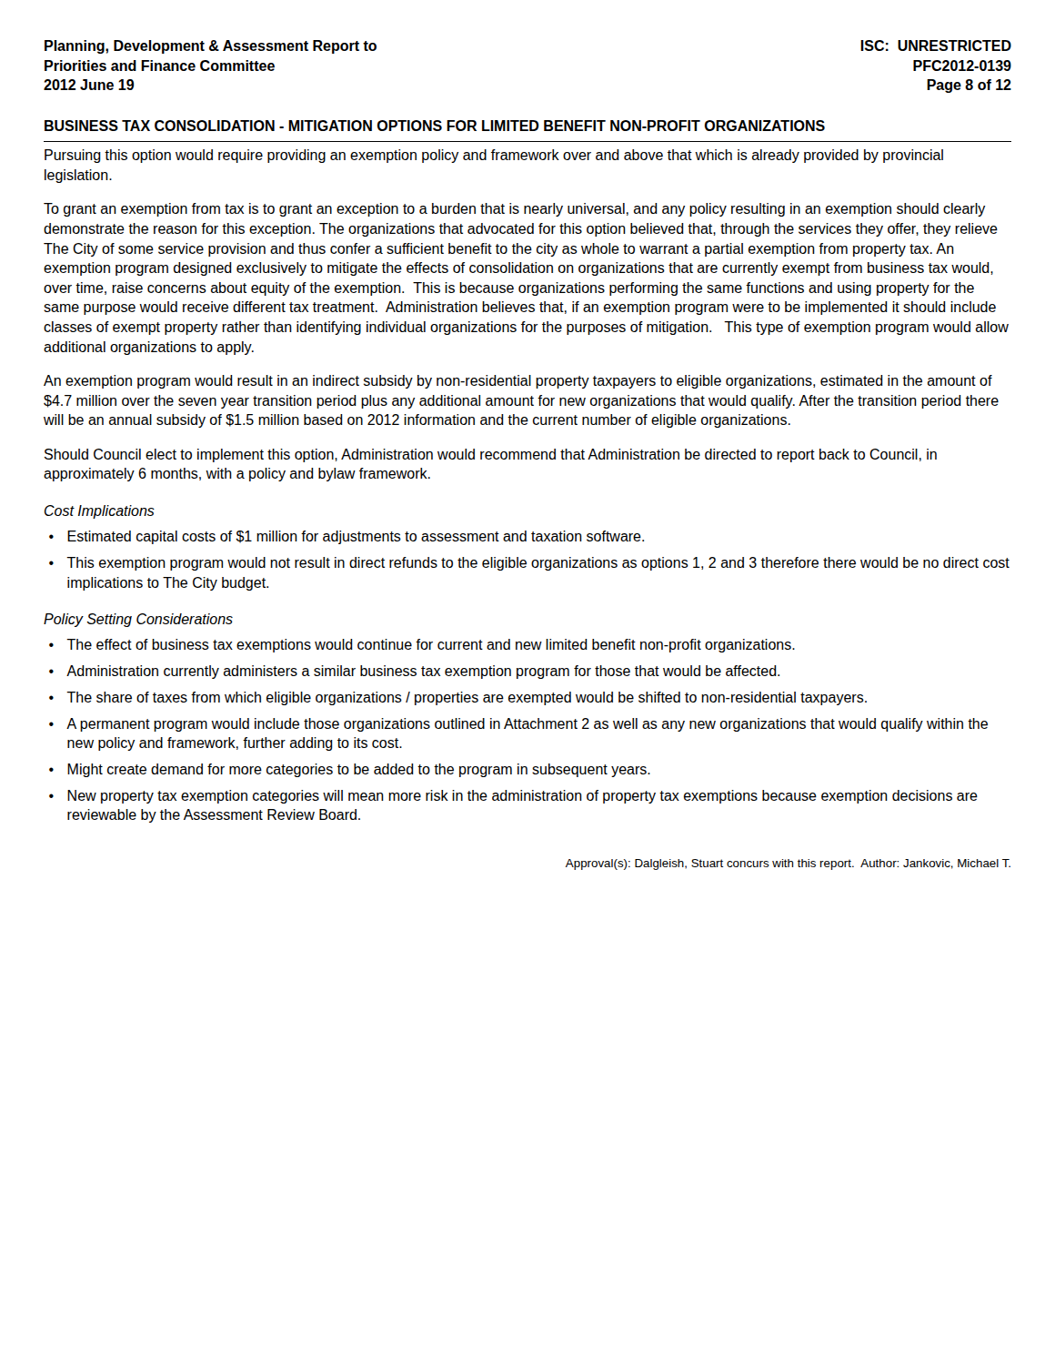Planning, Development & Assessment Report to
Priorities and Finance Committee
2012 June 19
ISC: UNRESTRICTED
PFC2012-0139
Page 8 of 12
Business Tax Consolidation - Mitigation Options for Limited Benefit Non-Profit Organizations
Pursuing this option would require providing an exemption policy and framework over and above that which is already provided by provincial legislation.
To grant an exemption from tax is to grant an exception to a burden that is nearly universal, and any policy resulting in an exemption should clearly demonstrate the reason for this exception. The organizations that advocated for this option believed that, through the services they offer, they relieve The City of some service provision and thus confer a sufficient benefit to the city as whole to warrant a partial exemption from property tax. An exemption program designed exclusively to mitigate the effects of consolidation on organizations that are currently exempt from business tax would, over time, raise concerns about equity of the exemption. This is because organizations performing the same functions and using property for the same purpose would receive different tax treatment. Administration believes that, if an exemption program were to be implemented it should include classes of exempt property rather than identifying individual organizations for the purposes of mitigation. This type of exemption program would allow additional organizations to apply.
An exemption program would result in an indirect subsidy by non-residential property taxpayers to eligible organizations, estimated in the amount of $4.7 million over the seven year transition period plus any additional amount for new organizations that would qualify. After the transition period there will be an annual subsidy of $1.5 million based on 2012 information and the current number of eligible organizations.
Should Council elect to implement this option, Administration would recommend that Administration be directed to report back to Council, in approximately 6 months, with a policy and bylaw framework.
Cost Implications
Estimated capital costs of $1 million for adjustments to assessment and taxation software.
This exemption program would not result in direct refunds to the eligible organizations as options 1, 2 and 3 therefore there would be no direct cost implications to The City budget.
Policy Setting Considerations
The effect of business tax exemptions would continue for current and new limited benefit non-profit organizations.
Administration currently administers a similar business tax exemption program for those that would be affected.
The share of taxes from which eligible organizations / properties are exempted would be shifted to non-residential taxpayers.
A permanent program would include those organizations outlined in Attachment 2 as well as any new organizations that would qualify within the new policy and framework, further adding to its cost.
Might create demand for more categories to be added to the program in subsequent years.
New property tax exemption categories will mean more risk in the administration of property tax exemptions because exemption decisions are reviewable by the Assessment Review Board.
Approval(s): Dalgleish, Stuart concurs with this report. Author: Jankovic, Michael T.